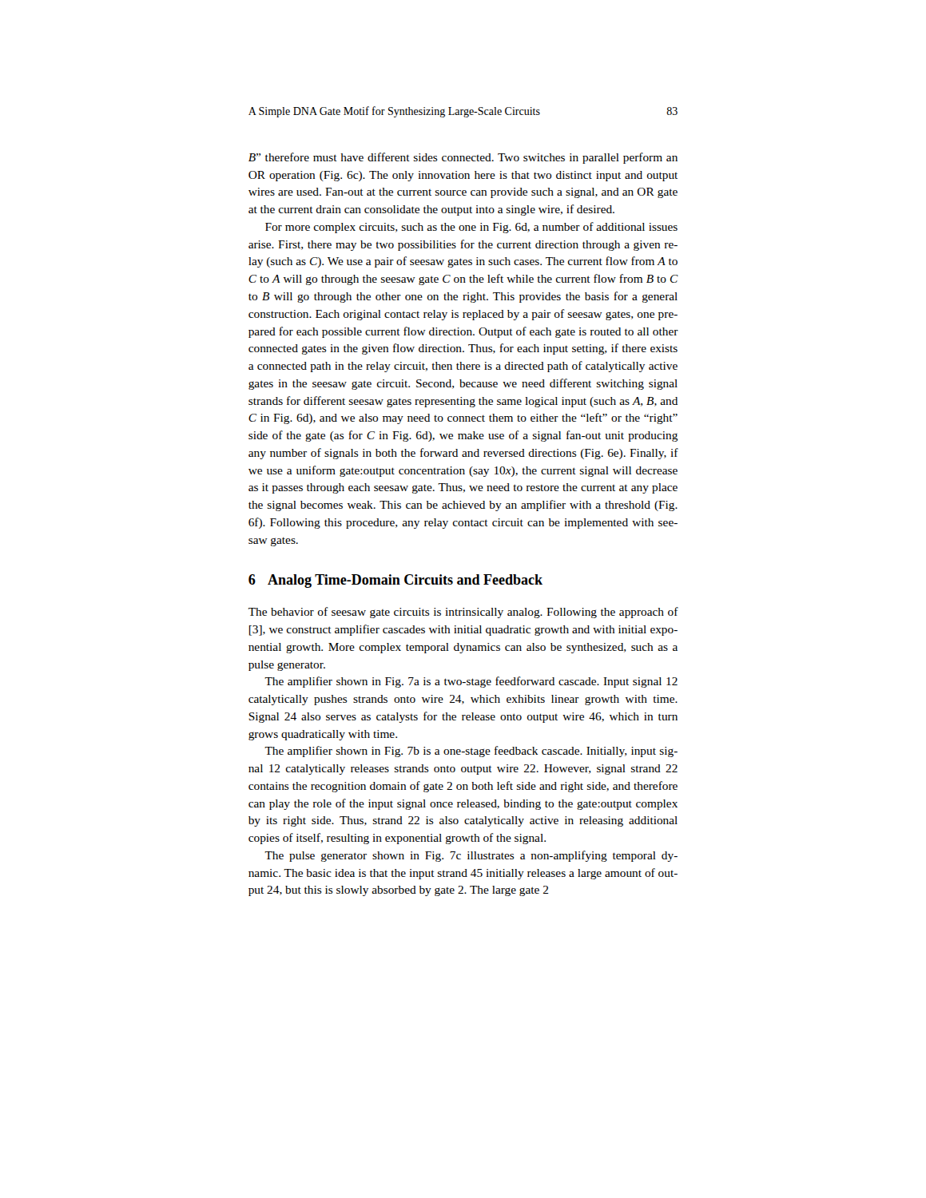A Simple DNA Gate Motif for Synthesizing Large-Scale Circuits 83
B” therefore must have different sides connected. Two switches in parallel perform an OR operation (Fig. 6c). The only innovation here is that two distinct input and output wires are used. Fan-out at the current source can provide such a signal, and an OR gate at the current drain can consolidate the output into a single wire, if desired.
For more complex circuits, such as the one in Fig. 6d, a number of additional issues arise. First, there may be two possibilities for the current direction through a given relay (such as C). We use a pair of seesaw gates in such cases. The current flow from A to C to A will go through the seesaw gate C on the left while the current flow from B to C to B will go through the other one on the right. This provides the basis for a general construction. Each original contact relay is replaced by a pair of seesaw gates, one prepared for each possible current flow direction. Output of each gate is routed to all other connected gates in the given flow direction. Thus, for each input setting, if there exists a connected path in the relay circuit, then there is a directed path of catalytically active gates in the seesaw gate circuit. Second, because we need different switching signal strands for different seesaw gates representing the same logical input (such as A, B, and C in Fig. 6d), and we also may need to connect them to either the “left” or the “right” side of the gate (as for C in Fig. 6d), we make use of a signal fan-out unit producing any number of signals in both the forward and reversed directions (Fig. 6e). Finally, if we use a uniform gate:output concentration (say 10x), the current signal will decrease as it passes through each seesaw gate. Thus, we need to restore the current at any place the signal becomes weak. This can be achieved by an amplifier with a threshold (Fig. 6f). Following this procedure, any relay contact circuit can be implemented with seesaw gates.
6 Analog Time-Domain Circuits and Feedback
The behavior of seesaw gate circuits is intrinsically analog. Following the approach of [3], we construct amplifier cascades with initial quadratic growth and with initial exponential growth. More complex temporal dynamics can also be synthesized, such as a pulse generator.
The amplifier shown in Fig. 7a is a two-stage feedforward cascade. Input signal 12 catalytically pushes strands onto wire 24, which exhibits linear growth with time. Signal 24 also serves as catalysts for the release onto output wire 46, which in turn grows quadratically with time.
The amplifier shown in Fig. 7b is a one-stage feedback cascade. Initially, input signal 12 catalytically releases strands onto output wire 22. However, signal strand 22 contains the recognition domain of gate 2 on both left side and right side, and therefore can play the role of the input signal once released, binding to the gate:output complex by its right side. Thus, strand 22 is also catalytically active in releasing additional copies of itself, resulting in exponential growth of the signal.
The pulse generator shown in Fig. 7c illustrates a non-amplifying temporal dynamic. The basic idea is that the input strand 45 initially releases a large amount of output 24, but this is slowly absorbed by gate 2. The large gate 2